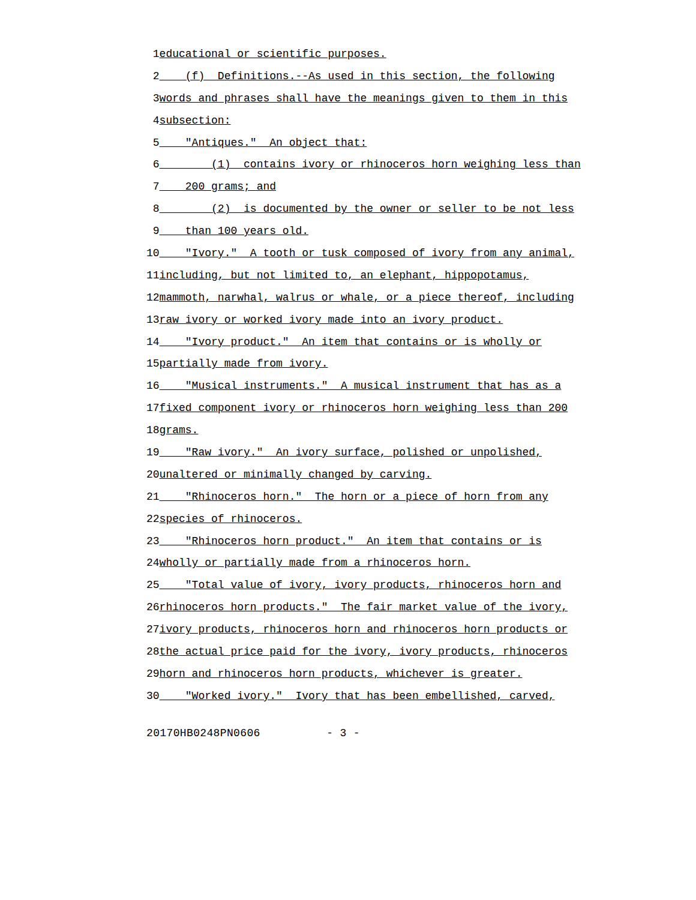| 1 | educational or scientific purposes. |
| 2 | (f) Definitions.--As used in this section, the following |
| 3 | words and phrases shall have the meanings given to them in this |
| 4 | subsection: |
| 5 | "Antiques." An object that: |
| 6 | (1) contains ivory or rhinoceros horn weighing less than |
| 7 | 200 grams; and |
| 8 | (2) is documented by the owner or seller to be not less |
| 9 | than 100 years old. |
| 10 | "Ivory." A tooth or tusk composed of ivory from any animal, |
| 11 | including, but not limited to, an elephant, hippopotamus, |
| 12 | mammoth, narwhal, walrus or whale, or a piece thereof, including |
| 13 | raw ivory or worked ivory made into an ivory product. |
| 14 | "Ivory product." An item that contains or is wholly or |
| 15 | partially made from ivory. |
| 16 | "Musical instruments." A musical instrument that has as a |
| 17 | fixed component ivory or rhinoceros horn weighing less than 200 |
| 18 | grams. |
| 19 | "Raw ivory." An ivory surface, polished or unpolished, |
| 20 | unaltered or minimally changed by carving. |
| 21 | "Rhinoceros horn." The horn or a piece of horn from any |
| 22 | species of rhinoceros. |
| 23 | "Rhinoceros horn product." An item that contains or is |
| 24 | wholly or partially made from a rhinoceros horn. |
| 25 | "Total value of ivory, ivory products, rhinoceros horn and |
| 26 | rhinoceros horn products." The fair market value of the ivory, |
| 27 | ivory products, rhinoceros horn and rhinoceros horn products or |
| 28 | the actual price paid for the ivory, ivory products, rhinoceros |
| 29 | horn and rhinoceros horn products, whichever is greater. |
| 30 | "Worked ivory." Ivory that has been embellished, carved, |
20170HB0248PN0606- 3 -